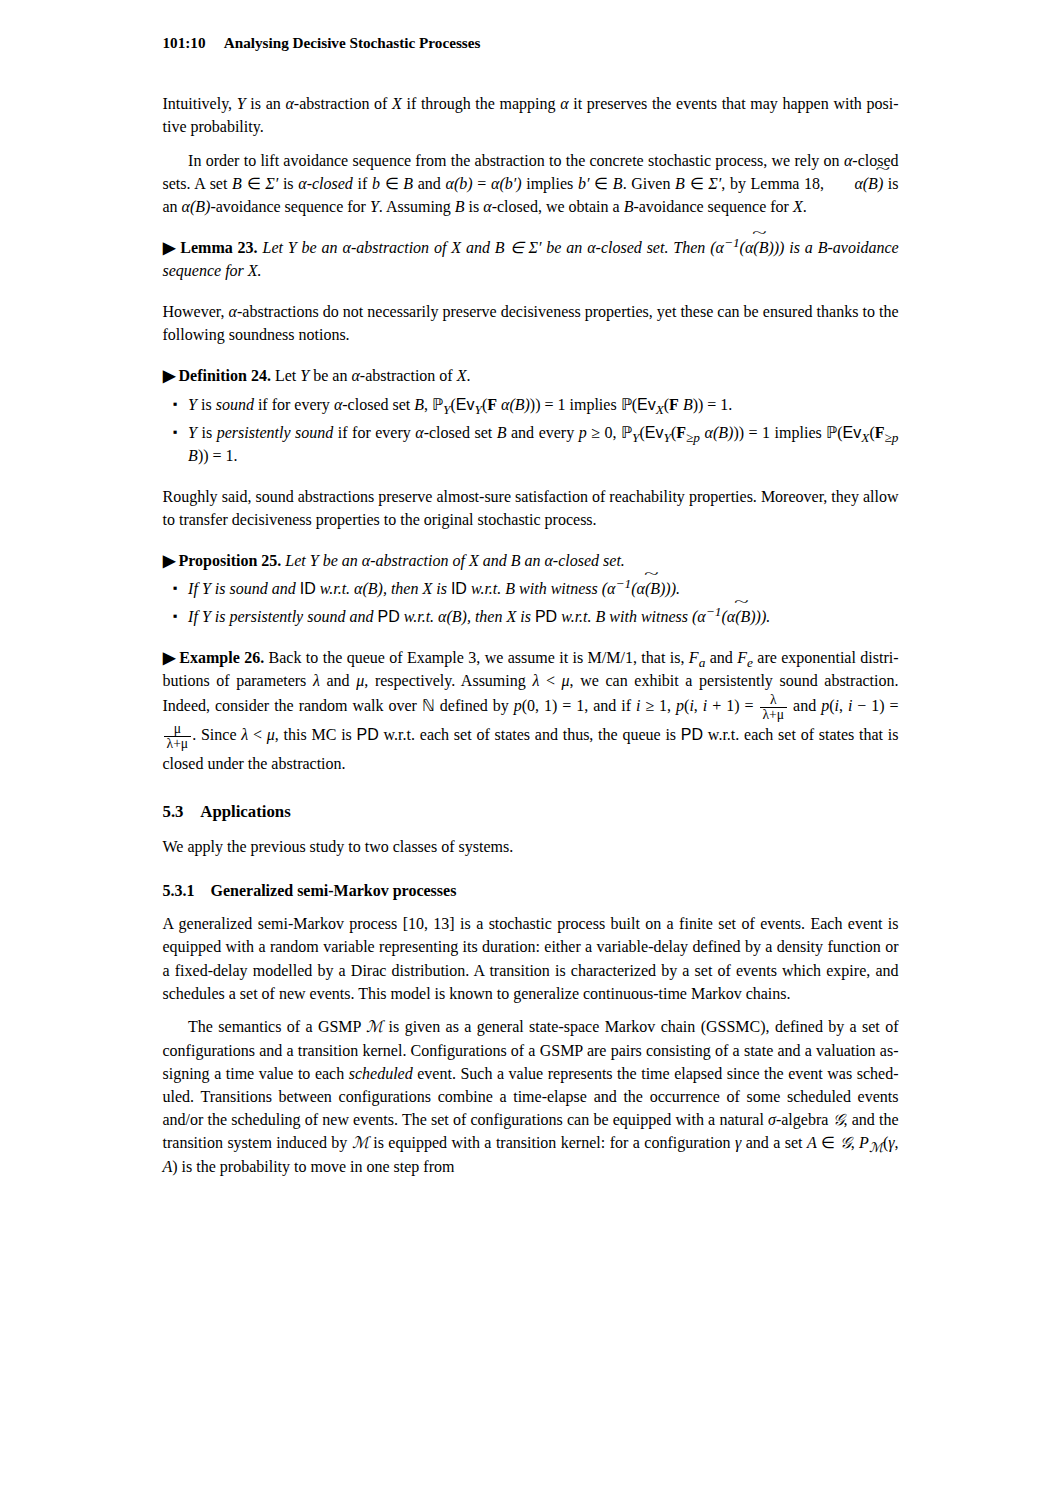101:10 Analysing Decisive Stochastic Processes
Intuitively, Y is an α-abstraction of X if through the mapping α it preserves the events that may happen with positive probability.
In order to lift avoidance sequence from the abstraction to the concrete stochastic process, we rely on α-closed sets. A set B ∈ Σ′ is α-closed if b ∈ B and α(b) = α(b′) implies b′ ∈ B. Given B ∈ Σ′, by Lemma 18, α(B) is an α(B)-avoidance sequence for Y. Assuming B is α-closed, we obtain a B-avoidance sequence for X.
▶ Lemma 23. Let Y be an α-abstraction of X and B ∈ Σ′ be an α-closed set. Then (α−1(α(B))) is a B-avoidance sequence for X.
However, α-abstractions do not necessarily preserve decisiveness properties, yet these can be ensured thanks to the following soundness notions.
▶ Definition 24. Let Y be an α-abstraction of X.
Y is sound if for every α-closed set B, ℙY(EvY(F α(B))) = 1 implies ℙ(EvX(F B)) = 1.
Y is persistently sound if for every α-closed set B and every p ≥ 0, ℙY(EvY(F≥p α(B))) = 1 implies ℙ(EvX(F≥p B)) = 1.
Roughly said, sound abstractions preserve almost-sure satisfaction of reachability properties. Moreover, they allow to transfer decisiveness properties to the original stochastic process.
▶ Proposition 25. Let Y be an α-abstraction of X and B an α-closed set.
If Y is sound and ID w.r.t. α(B), then X is ID w.r.t. B with witness (α−1(α(B))).
If Y is persistently sound and PD w.r.t. α(B), then X is PD w.r.t. B with witness (α−1(α(B))).
▶ Example 26. Back to the queue of Example 3, we assume it is M/M/1, that is, Fa and Fe are exponential distributions of parameters λ and μ, respectively. Assuming λ < μ, we can exhibit a persistently sound abstraction. Indeed, consider the random walk over ℕ defined by p(0, 1) = 1, and if i ≥ 1, p(i, i + 1) = λλ+μ and p(i, i − 1) = μλ+μ. Since λ < μ, this MC is PD w.r.t. each set of states and thus, the queue is PD w.r.t. each set of states that is closed under the abstraction.
5.3 Applications
We apply the previous study to two classes of systems.
5.3.1 Generalized semi-Markov processes
A generalized semi-Markov process [10, 13] is a stochastic process built on a finite set of events. Each event is equipped with a random variable representing its duration: either a variable-delay defined by a density function or a fixed-delay modelled by a Dirac distribution. A transition is characterized by a set of events which expire, and schedules a set of new events. This model is known to generalize continuous-time Markov chains.
The semantics of a GSMP ℳ is given as a general state-space Markov chain (GSSMC), defined by a set of configurations and a transition kernel. Configurations of a GSMP are pairs consisting of a state and a valuation assigning a time value to each scheduled event. Such a value represents the time elapsed since the event was scheduled. Transitions between configurations combine a time-elapse and the occurrence of some scheduled events and/or the scheduling of new events. The set of configurations can be equipped with a natural σ-algebra 𝒢, and the transition system induced by ℳ is equipped with a transition kernel: for a configuration γ and a set A ∈ 𝒢, Pℳ(γ, A) is the probability to move in one step from